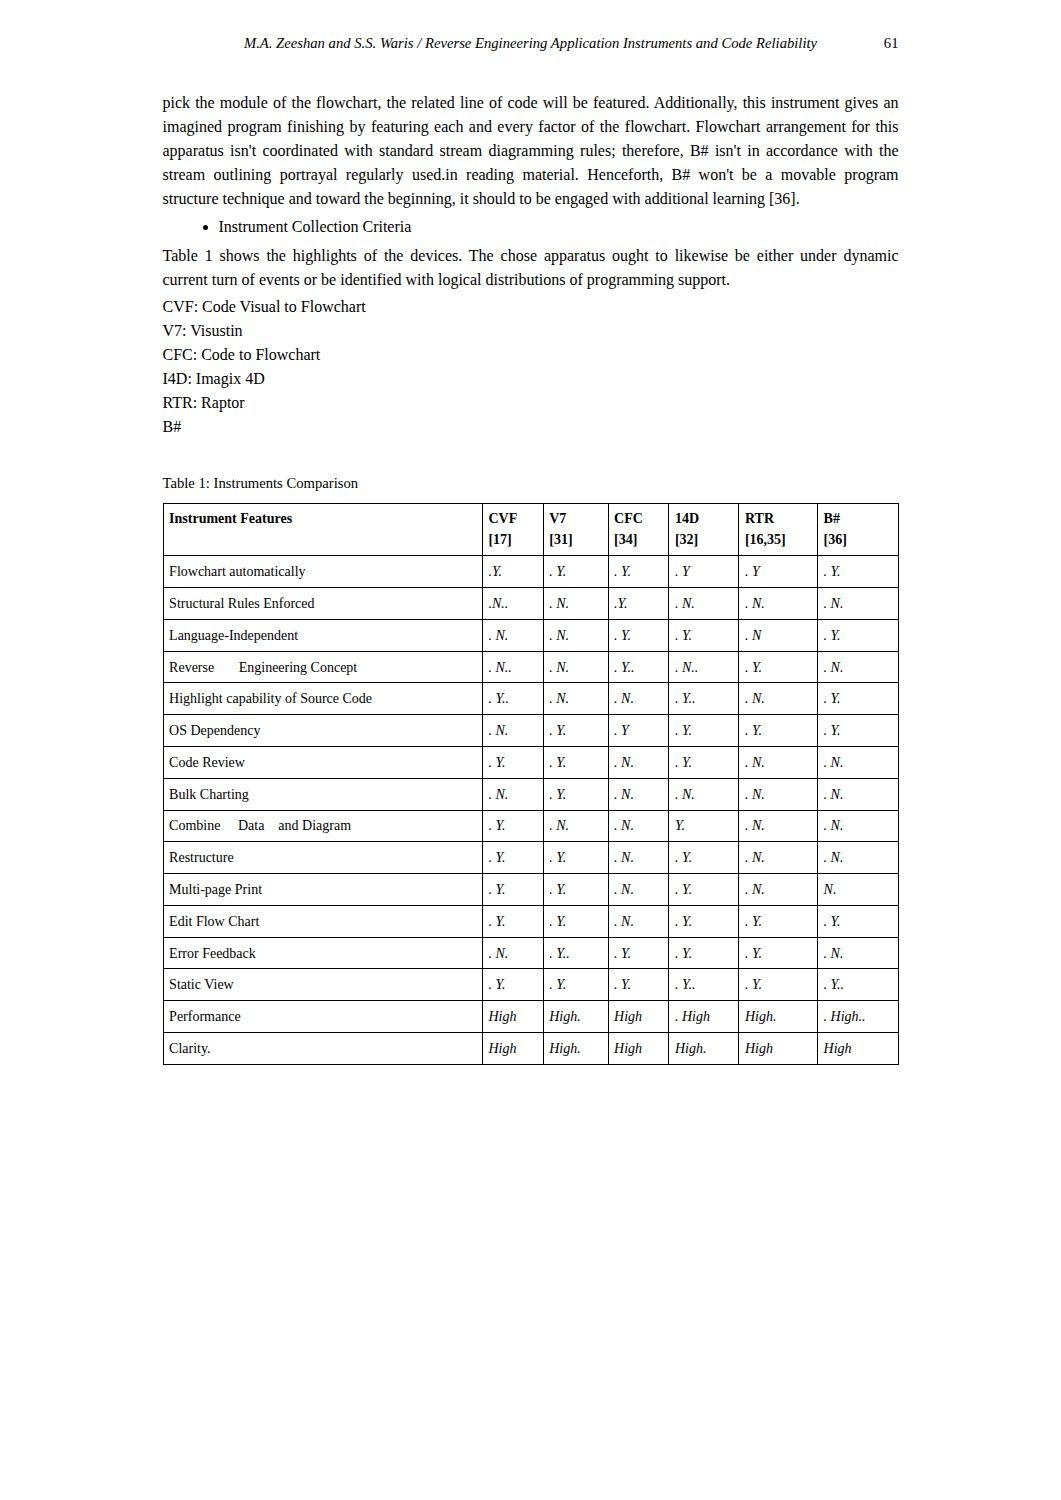M.A. Zeeshan and S.S. Waris / Reverse Engineering Application Instruments and Code Reliability 61
pick the module of the flowchart, the related line of code will be featured. Additionally, this instrument gives an imagined program finishing by featuring each and every factor of the flowchart. Flowchart arrangement for this apparatus isn't coordinated with standard stream diagramming rules; therefore, B# isn't in accordance with the stream outlining portrayal regularly used.in reading material. Henceforth, B# won't be a movable program structure technique and toward the beginning, it should to be engaged with additional learning [36].
Instrument Collection Criteria
Table 1 shows the highlights of the devices. The chose apparatus ought to likewise be either under dynamic current turn of events or be identified with logical distributions of programming support.
CVF: Code Visual to Flowchart
V7: Visustin
CFC: Code to Flowchart
I4D: Imagix 4D
RTR: Raptor
B#
Table 1: Instruments Comparison
| Instrument Features | CVF [17] | V7 [31] | CFC [34] | 14D [32] | RTR [16,35] | B# [36] |
| --- | --- | --- | --- | --- | --- | --- |
| Flowchart automatically | .Y. | . Y. | . Y. | . Y | . Y | . Y. |
| Structural Rules Enforced | .N.. | . N. | .Y. | . N. | . N. | . N. |
| Language-Independent | . N. | . N. | . Y. | . Y. | . N | . Y. |
| Reverse Engineering Concept | . N.. | . N. | . Y.. | . N.. | . Y. | . N. |
| Highlight capability of Source Code | . Y.. | . N. | . N. | . Y.. | . N. | . Y. |
| OS Dependency | . N. | . Y. | . Y | . Y. | . Y. | . Y. |
| Code Review | . Y. | . Y. | . N. | . Y. | . N. | . N. |
| Bulk Charting | . N. | . Y. | . N. | . N. | . N. | . N. |
| Combine Data and Diagram | . Y. | . N. | . N. | Y. | . N. | . N. |
| Restructure | . Y. | . Y. | . N. | . Y. | . N. | . N. |
| Multi-page Print | . Y. | . Y. | . N. | . Y. | . N. | N. |
| Edit Flow Chart | . Y. | . Y. | . N. | . Y. | . Y. | . Y. |
| Error Feedback | . N. | . Y.. | . Y. | . Y. | . Y. | . N. |
| Static View | . Y. | . Y. | . Y. | . Y.. | . Y. | . Y.. |
| Performance | High | High. | High | . High | High. | . High.. |
| Clarity. | High | High. | High | High. | High | High |